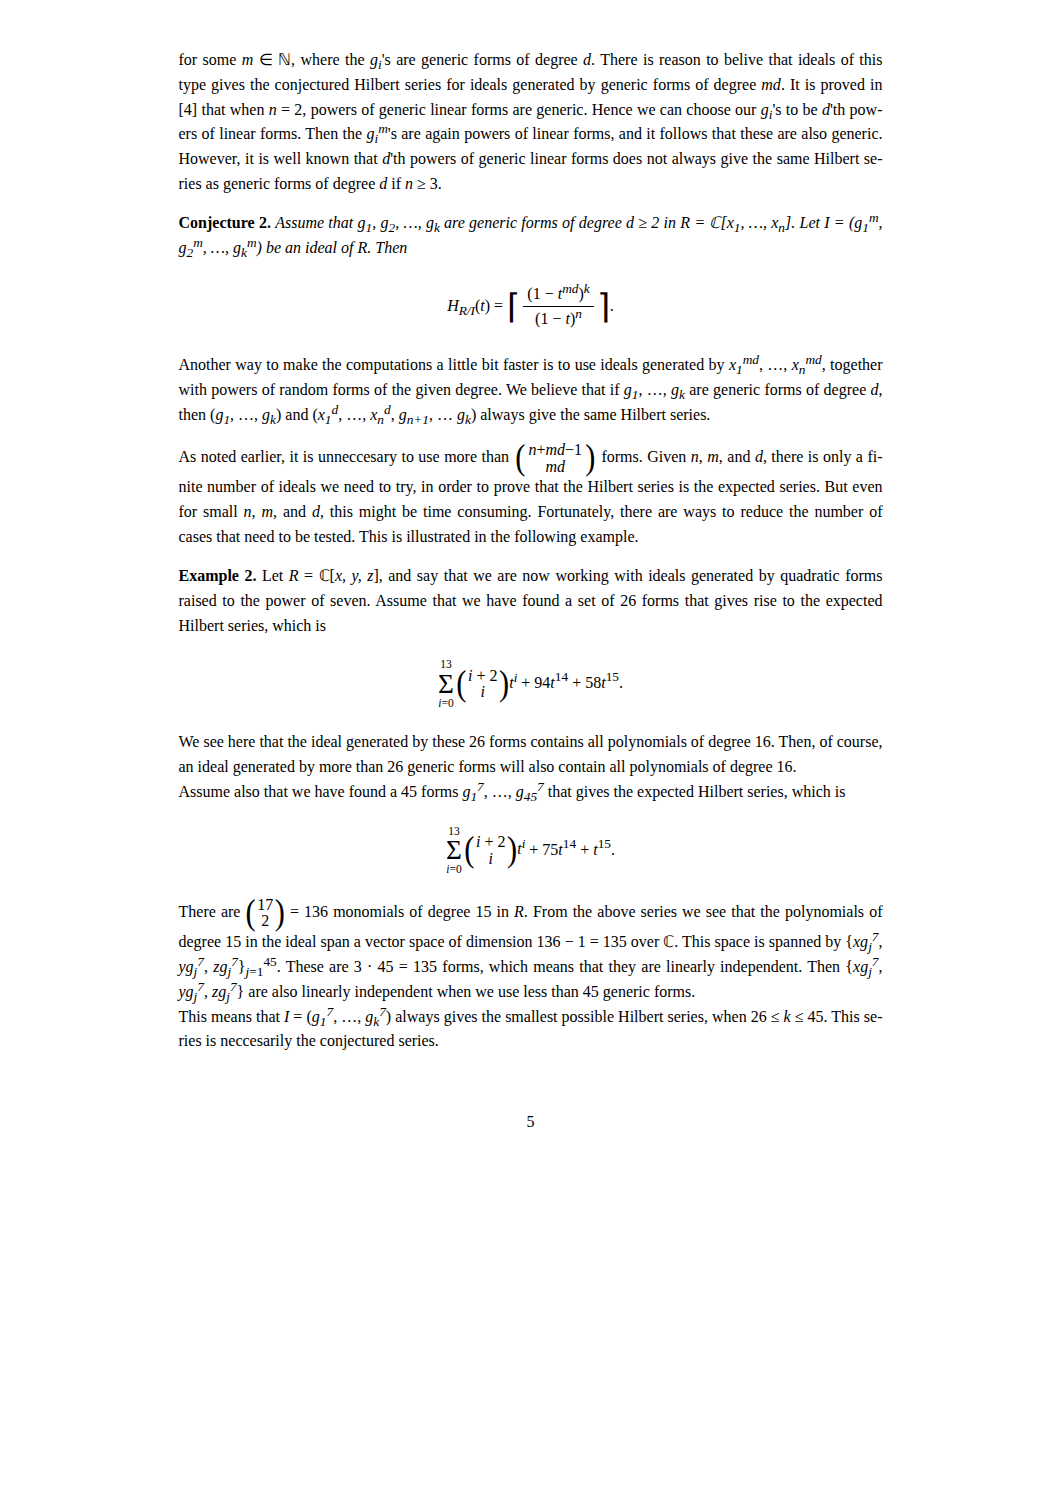for some m ∈ ℕ, where the gi's are generic forms of degree d. There is reason to belive that ideals of this type gives the conjectured Hilbert series for ideals generated by generic forms of degree md. It is proved in [4] that when n = 2, powers of generic linear forms are generic. Hence we can choose our gi's to be d'th powers of linear forms. Then the gim's are again powers of linear forms, and it follows that these are also generic. However, it is well known that d'th powers of generic linear forms does not always give the same Hilbert series as generic forms of degree d if n ≥ 3.
Conjecture 2. Assume that g1, g2, …, gk are generic forms of degree d ≥ 2 in R = ℂ[x1, …, xn]. Let I = (g1m, g2m, …, gkm) be an ideal of R. Then
HR/I(t) = ⌈(1 − tmd)k(1 − t)n⌉.
Another way to make the computations a little bit faster is to use ideals generated by x1md, …, xnmd, together with powers of random forms of the given degree. We believe that if g1, …, gk are generic forms of degree d, then (g1, …, gk) and (x1d, …, xnd, gn+1, … gk) always give the same Hilbert series.
As noted earlier, it is unneccesary to use more than (n+md−1 md) forms. Given n, m, and d, there is only a finite number of ideals we need to try, in order to prove that the Hilbert series is the expected series. But even for small n, m, and d, this might be time consuming. Fortunately, there are ways to reduce the number of cases that need to be tested. This is illustrated in the following example.
Example 2. Let R = ℂ[x, y, z], and say that we are now working with ideals generated by quadratic forms raised to the power of seven. Assume that we have found a set of 26 forms that gives rise to the expected Hilbert series, which is
13 Σi=0(i + 2 i) ti + 94t14 + 58t15.
We see here that the ideal generated by these 26 forms contains all polynomials of degree 16. Then, of course, an ideal generated by more than 26 generic forms will also contain all polynomials of degree 16.
Assume also that we have found a 45 forms g17, …, g457 that gives the expected Hilbert series, which is
13 Σi=0(i + 2 i) ti + 75t14 + t15.
There are (172) = 136 monomials of degree 15 in R. From the above series we see that the polynomials of degree 15 in the ideal span a vector space of dimension 136 − 1 = 135 over ℂ. This space is spanned by {xgj7, ygj7, zgj7}j=145. These are 3 · 45 = 135 forms, which means that they are linearly independent. Then {xgj7, ygj7, zgj7} are also linearly independent when we use less than 45 generic forms.
This means that I = (g17, …, gk7) always gives the smallest possible Hilbert series, when 26 ≤ k ≤ 45. This series is neccesarily the conjectured series.
5